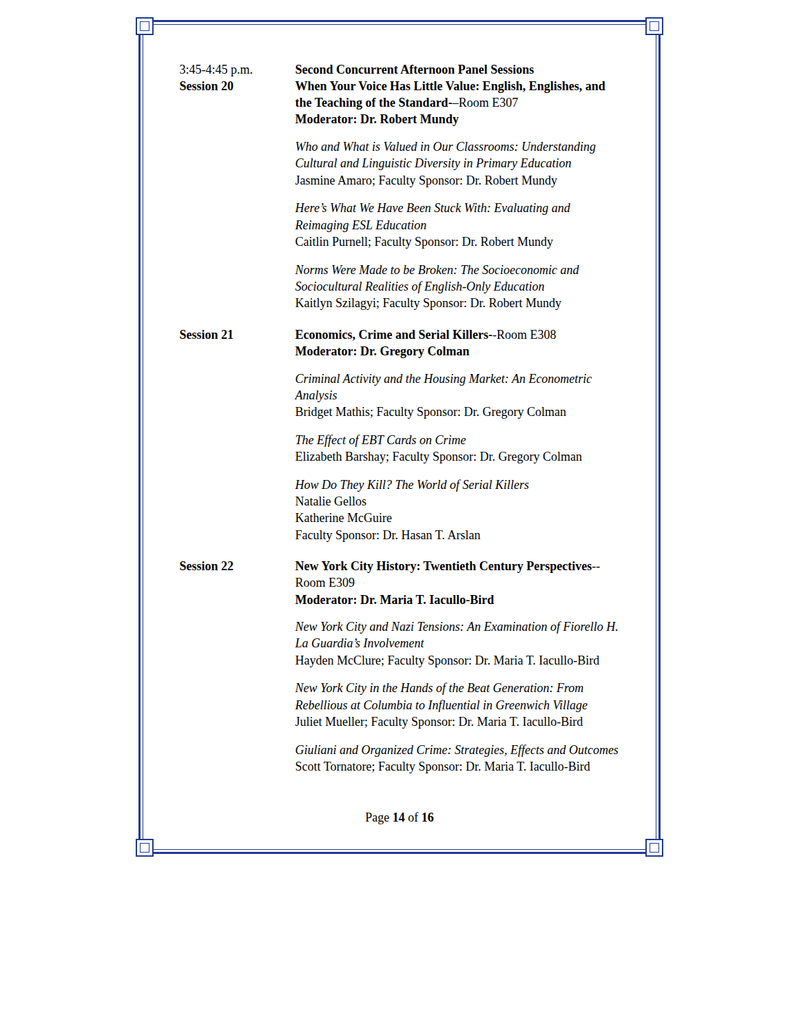| 3:45-4:45 p.m. | Second Concurrent Afternoon Panel Sessions |
| Session 20 | When Your Voice Has Little Value: English, Englishes, and the Teaching of the Standard- –Room E307 Moderator: Dr. Robert Mundy Who and What is Valued in Our Classrooms: Understanding Cultural and Linguistic Diversity in Primary Education Jasmine Amaro; Faculty Sponsor: Dr. Robert Mundy Here’s What We Have Been Stuck With: Evaluating and Reimaging ESL Education Caitlin Purnell; Faculty Sponsor: Dr. Robert Mundy Norms Were Made to be Broken: The Socioeconomic and Sociocultural Realities of English-Only Education Kaitlyn Szilagyi; Faculty Sponsor: Dr. Robert Mundy |
| Session 21 | Economics, Crime and Serial Killers- -Room E308 Moderator: Dr. Gregory Colman Criminal Activity and the Housing Market: An Econometric Analysis Bridget Mathis; Faculty Sponsor: Dr. Gregory Colman The Effect of EBT Cards on Crime Elizabeth Barshay; Faculty Sponsor: Dr. Gregory Colman How Do They Kill? The World of Serial Killers Natalie Gellos Katherine McGuire Faculty Sponsor: Dr. Hasan T. Arslan |
| Session 22 | New York City History: Twentieth Century Perspectives --Room E309 Moderator: Dr. Maria T. Iacullo-Bird New York City and Nazi Tensions: An Examination of Fiorello H. La Guardia’s Involvement Hayden McClure; Faculty Sponsor: Dr. Maria T. Iacullo-Bird New York City in the Hands of the Beat Generation: From Rebellious at Columbia to Influential in Greenwich Village Juliet Mueller; Faculty Sponsor: Dr. Maria T. Iacullo-Bird Giuliani and Organized Crime: Strategies, Effects and Outcomes Scott Tornatore; Faculty Sponsor: Dr. Maria T. Iacullo-Bird |
Page 14 of 16